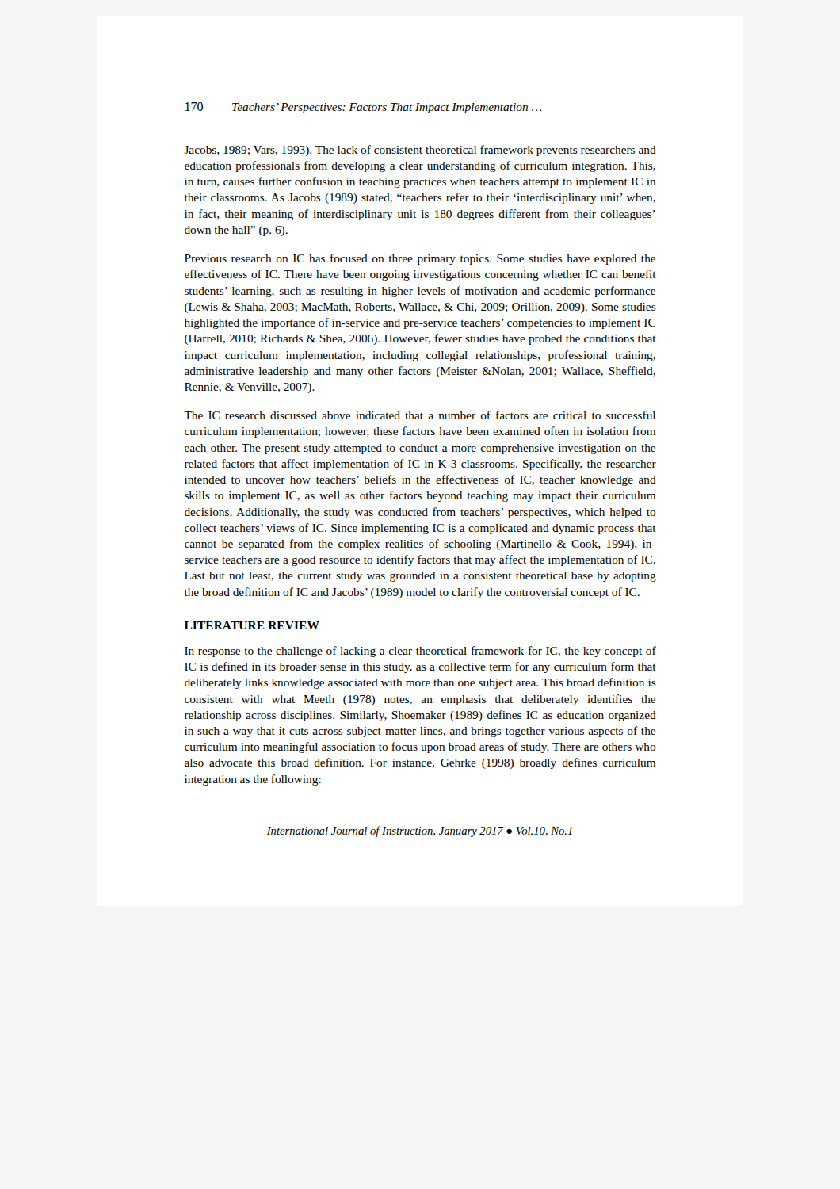170
Teachers’ Perspectives: Factors That Impact Implementation …
Jacobs, 1989; Vars, 1993). The lack of consistent theoretical framework prevents researchers and education professionals from developing a clear understanding of curriculum integration. This, in turn, causes further confusion in teaching practices when teachers attempt to implement IC in their classrooms. As Jacobs (1989) stated, “teachers refer to their ‘interdisciplinary unit’ when, in fact, their meaning of interdisciplinary unit is 180 degrees different from their colleagues’ down the hall” (p. 6).
Previous research on IC has focused on three primary topics. Some studies have explored the effectiveness of IC. There have been ongoing investigations concerning whether IC can benefit students’ learning, such as resulting in higher levels of motivation and academic performance (Lewis & Shaha, 2003; MacMath, Roberts, Wallace, & Chi, 2009; Orillion, 2009). Some studies highlighted the importance of in-service and pre-service teachers’ competencies to implement IC (Harrell, 2010; Richards & Shea, 2006). However, fewer studies have probed the conditions that impact curriculum implementation, including collegial relationships, professional training, administrative leadership and many other factors (Meister &Nolan, 2001; Wallace, Sheffield, Rennie, & Venville, 2007).
The IC research discussed above indicated that a number of factors are critical to successful curriculum implementation; however, these factors have been examined often in isolation from each other. The present study attempted to conduct a more comprehensive investigation on the related factors that affect implementation of IC in K-3 classrooms. Specifically, the researcher intended to uncover how teachers’ beliefs in the effectiveness of IC, teacher knowledge and skills to implement IC, as well as other factors beyond teaching may impact their curriculum decisions. Additionally, the study was conducted from teachers’ perspectives, which helped to collect teachers’ views of IC. Since implementing IC is a complicated and dynamic process that cannot be separated from the complex realities of schooling (Martinello & Cook, 1994), in-service teachers are a good resource to identify factors that may affect the implementation of IC. Last but not least, the current study was grounded in a consistent theoretical base by adopting the broad definition of IC and Jacobs’ (1989) model to clarify the controversial concept of IC.
Literature Review
In response to the challenge of lacking a clear theoretical framework for IC, the key concept of IC is defined in its broader sense in this study, as a collective term for any curriculum form that deliberately links knowledge associated with more than one subject area. This broad definition is consistent with what Meeth (1978) notes, an emphasis that deliberately identifies the relationship across disciplines. Similarly, Shoemaker (1989) defines IC as education organized in such a way that it cuts across subject-matter lines, and brings together various aspects of the curriculum into meaningful association to focus upon broad areas of study. There are others who also advocate this broad definition. For instance, Gehrke (1998) broadly defines curriculum integration as the following:
International Journal of Instruction, January 2017 ● Vol.10, No.1